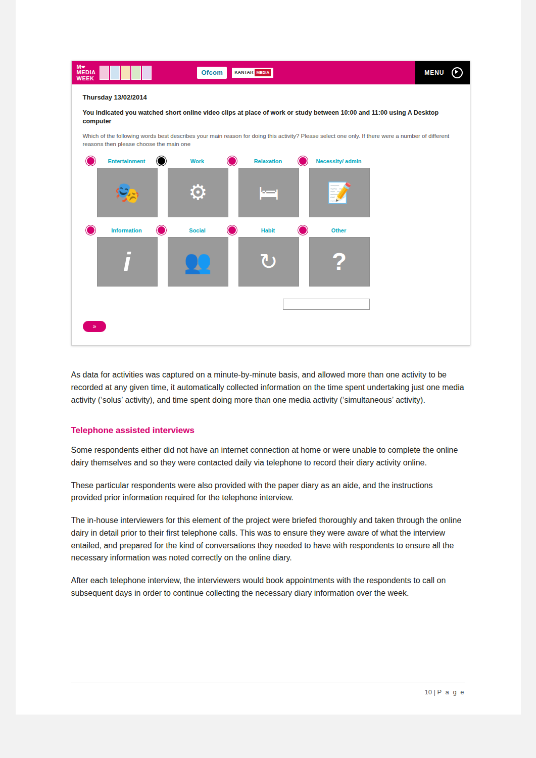M❤
MEDIA
WEEK
Ofcom
KANTAR MEDIA
MENU
Thursday 13/02/2014
You indicated you watched short online video clips at place of work or study between 10:00 and 11:00 using A Desktop computer
Which of the following words best describes your main reason for doing this activity? Please select one only. If there were a number of different reasons then please choose the main one
Entertainment
🎭
Work
⚙
Relaxation
🛏
Necessity/ admin
📝
Information
i
Social
👥
Habit
↻
Other
?
»
As data for activities was captured on a minute-by-minute basis, and allowed more than one activity to be recorded at any given time, it automatically collected information on the time spent undertaking just one media activity (‘solus’ activity), and time spent doing more than one media activity (‘simultaneous’ activity).
Telephone assisted interviews
Some respondents either did not have an internet connection at home or were unable to complete the online dairy themselves and so they were contacted daily via telephone to record their diary activity online.
These particular respondents were also provided with the paper diary as an aide, and the instructions provided prior information required for the telephone interview.
The in-house interviewers for this element of the project were briefed thoroughly and taken through the online dairy in detail prior to their first telephone calls. This was to ensure they were aware of what the interview entailed, and prepared for the kind of conversations they needed to have with respondents to ensure all the necessary information was noted correctly on the online diary.
After each telephone interview, the interviewers would book appointments with the respondents to call on subsequent days in order to continue collecting the necessary diary information over the week.
10 | P a g e